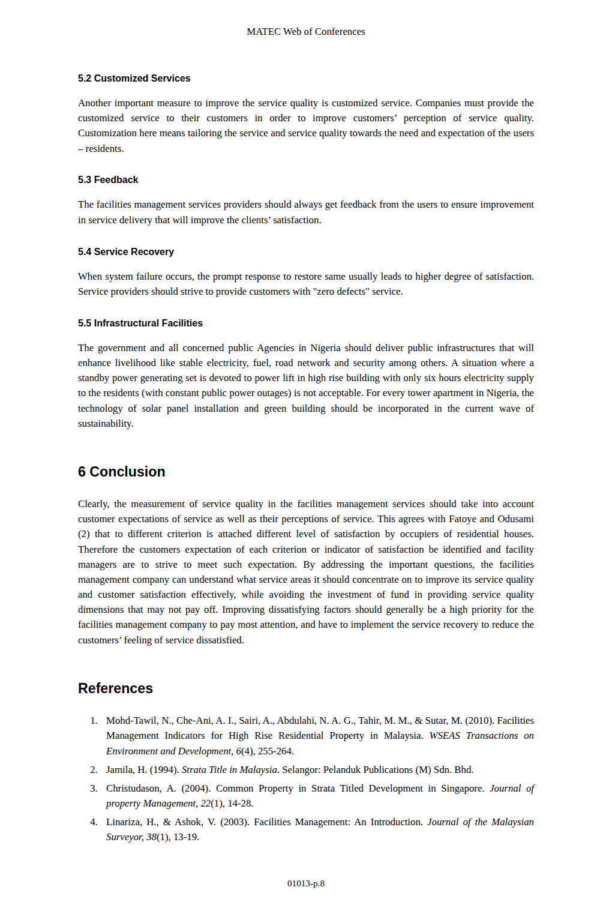MATEC Web of Conferences
5.2 Customized Services
Another important measure to improve the service quality is customized service. Companies must provide the customized service to their customers in order to improve customers’ perception of service quality. Customization here means tailoring the service and service quality towards the need and expectation of the users – residents.
5.3 Feedback
The facilities management services providers should always get feedback from the users to ensure improvement in service delivery that will improve the clients’ satisfaction.
5.4 Service Recovery
When system failure occurs, the prompt response to restore same usually leads to higher degree of satisfaction. Service providers should strive to provide customers with "zero defects" service.
5.5 Infrastructural Facilities
The government and all concerned public Agencies in Nigeria should deliver public infrastructures that will enhance livelihood like stable electricity, fuel, road network and security among others. A situation where a standby power generating set is devoted to power lift in high rise building with only six hours electricity supply to the residents (with constant public power outages) is not acceptable. For every tower apartment in Nigeria, the technology of solar panel installation and green building should be incorporated in the current wave of sustainability.
6 Conclusion
Clearly, the measurement of service quality in the facilities management services should take into account customer expectations of service as well as their perceptions of service. This agrees with Fatoye and Odusami (2) that to different criterion is attached different level of satisfaction by occupiers of residential houses. Therefore the customers expectation of each criterion or indicator of satisfaction be identified and facility managers are to strive to meet such expectation. By addressing the important questions, the facilities management company can understand what service areas it should concentrate on to improve its service quality and customer satisfaction effectively, while avoiding the investment of fund in providing service quality dimensions that may not pay off. Improving dissatisfying factors should generally be a high priority for the facilities management company to pay most attention, and have to implement the service recovery to reduce the customers’ feeling of service dissatisfied.
References
Mohd-Tawil, N., Che-Ani, A. I., Sairi, A., Abdulahi, N. A. G., Tahir, M. M., & Sutar, M. (2010). Facilities Management Indicators for High Rise Residential Property in Malaysia. WSEAS Transactions on Environment and Development, 6(4), 255-264.
Jamila, H. (1994). Strata Title in Malaysia. Selangor: Pelanduk Publications (M) Sdn. Bhd.
Christudason, A. (2004). Common Property in Strata Titled Development in Singapore. Journal of property Management, 22(1), 14-28.
Linariza, H., & Ashok, V. (2003). Facilities Management: An Introduction. Journal of the Malaysian Surveyor, 38(1), 13-19.
01013-p.8